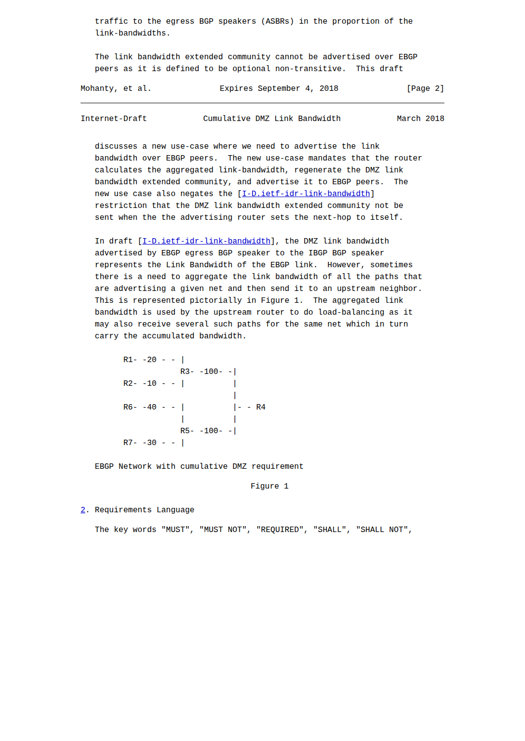traffic to the egress BGP speakers (ASBRs) in the proportion of the
link-bandwidths.

The link bandwidth extended community cannot be advertised over EBGP
peers as it is defined to be optional non-transitive.  This draft
Mohanty, et al. Expires September 4, 2018[Page 2]
Internet-Draft Cumulative DMZ Link Bandwidth March 2018
discusses a new use-case where we need to advertise the link
bandwidth over EBGP peers.  The new use-case mandates that the router
calculates the aggregated link-bandwidth, regenerate the DMZ link
bandwidth extended community, and advertise it to EBGP peers.  The
new use case also negates the [I-D.ietf-idr-link-bandwidth]
restriction that the DMZ link bandwidth extended community not be
sent when the the advertising router sets the next-hop to itself.

In draft [I-D.ietf-idr-link-bandwidth], the DMZ link bandwidth
advertised by EBGP egress BGP speaker to the IBGP BGP speaker
represents the Link Bandwidth of the EBGP link.  However, sometimes
there is a need to aggregate the link bandwidth of all the paths that
are advertising a given net and then send it to an upstream neighbor.
This is represented pictorially in Figure 1.  The aggregated link
bandwidth is used by the upstream router to do load-balancing as it
may also receive several such paths for the same net which in turn
carry the accumulated bandwidth.
      R1- -20 - - |
                  R3- -100- -|
      R2- -10 - - |          |
                             |
      R6- -40 - - |          |- - R4
                  |          |
                  R5- -100- -|
      R7- -30 - - |
EBGP Network with cumulative DMZ requirement
Figure 1
2. Requirements Language
The key words "MUST", "MUST NOT", "REQUIRED", "SHALL", "SHALL NOT",